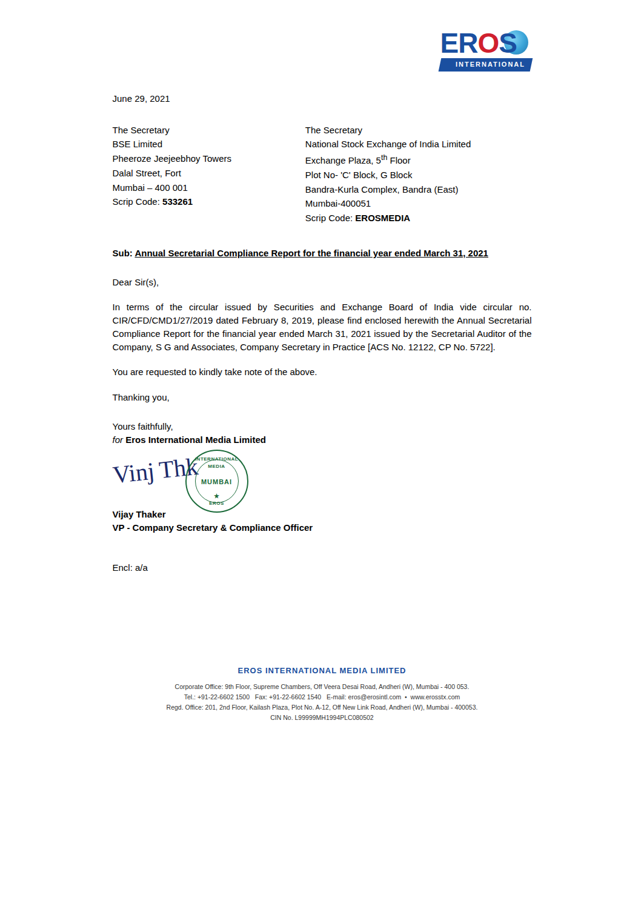EROS
INTERNATIONAL
June 29, 2021
| The Secretary BSE Limited Pheeroze Jeejeebhoy Towers Dalal Street, Fort Mumbai – 400 001 Scrip Code: 533261 | The Secretary National Stock Exchange of India Limited Exchange Plaza, 5 th Floor Plot No- 'C' Block, G Block Bandra-Kurla Complex, Bandra (East) Mumbai-400051 Scrip Code: EROSMEDIA |
Sub: Annual Secretarial Compliance Report for the financial year ended March 31, 2021
Dear Sir(s),
In terms of the circular issued by Securities and Exchange Board of India vide circular no. CIR/CFD/CMD1/27/2019 dated February 8, 2019, please find enclosed herewith the Annual Secretarial Compliance Report for the financial year ended March 31, 2021 issued by the Secretarial Auditor of the Company, S G and Associates, Company Secretary in Practice [ACS No. 12122, CP No. 5722].
You are requested to kindly take note of the above.
Thanking you,
Yours faithfully,
for Eros International Media Limited
Vinj Thk
INTERNATIONAL MEDIA
MUMBAI
EROS
★
Vijay Thaker
VP - Company Secretary & Compliance Officer
Encl: a/a
EROS INTERNATIONAL MEDIA LIMITED
Corporate Office: 9th Floor, Supreme Chambers, Off Veera Desai Road, Andheri (W), Mumbai - 400 053.
Tel.: +91-22-6602 1500 Fax: +91-22-6602 1540 E-mail: eros@erosintl.com • www.erosstx.com
Regd. Office: 201, 2nd Floor, Kailash Plaza, Plot No. A-12, Off New Link Road, Andheri (W), Mumbai - 400053.
CIN No. L99999MH1994PLC080502